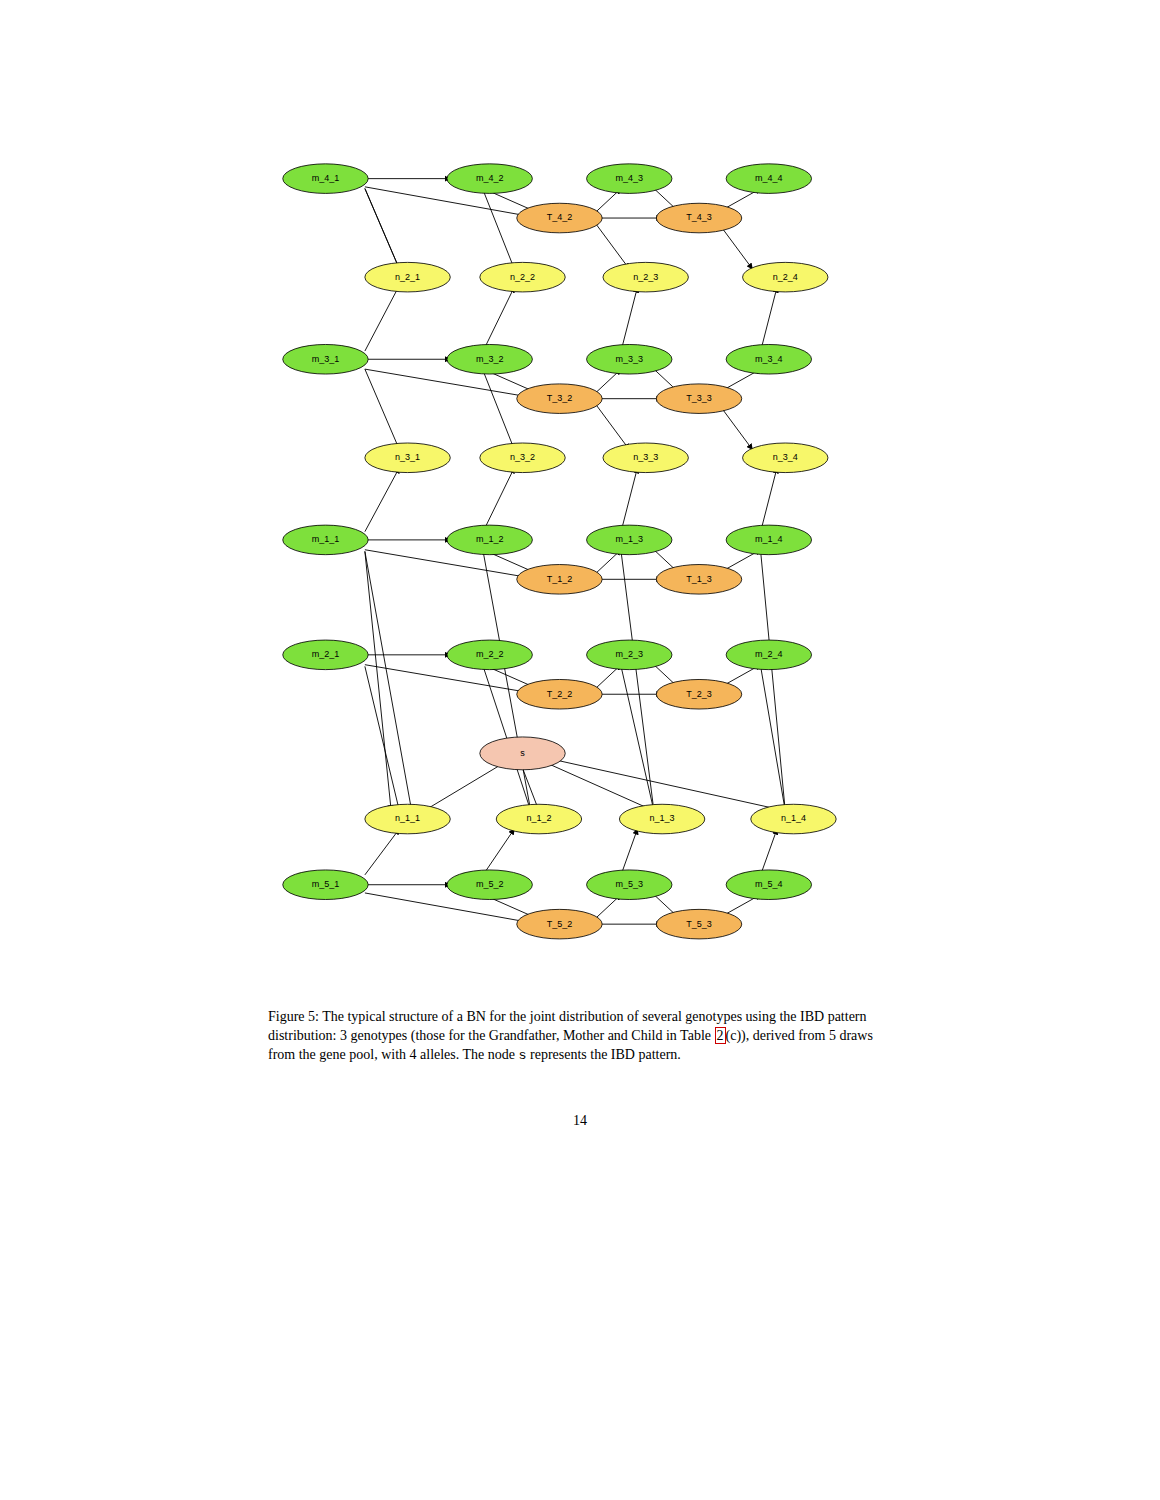m_4_1 m_4_2 m_4_3 m_4_4 T_4_2 T_4_3 n_2_1 n_2_2 n_2_3 n_2_4 m_3_1 m_3_2 m_3_3 m_3_4 T_3_2 T_3_3 n_3_1 n_3_2 n_3_3 n_3_4 m_1_1 m_1_2 m_1_3 m_1_4 T_1_2 T_1_3 m_2_1 m_2_2 m_2_3 m_2_4 T_2_2 T_2_3 s n_1_1 n_1_2 n_1_3 n_1_4 m_5_1 m_5_2 m_5_3 m_5_4 T_5_2 T_5_3
Figure 5: The typical structure of a BN for the joint distribution of several genotypes using the IBD pattern distribution: 3 genotypes (those for the Grandfather, Mother and Child in Table 2(c)), derived from 5 draws from the gene pool, with 4 alleles. The node s represents the IBD pattern.
14